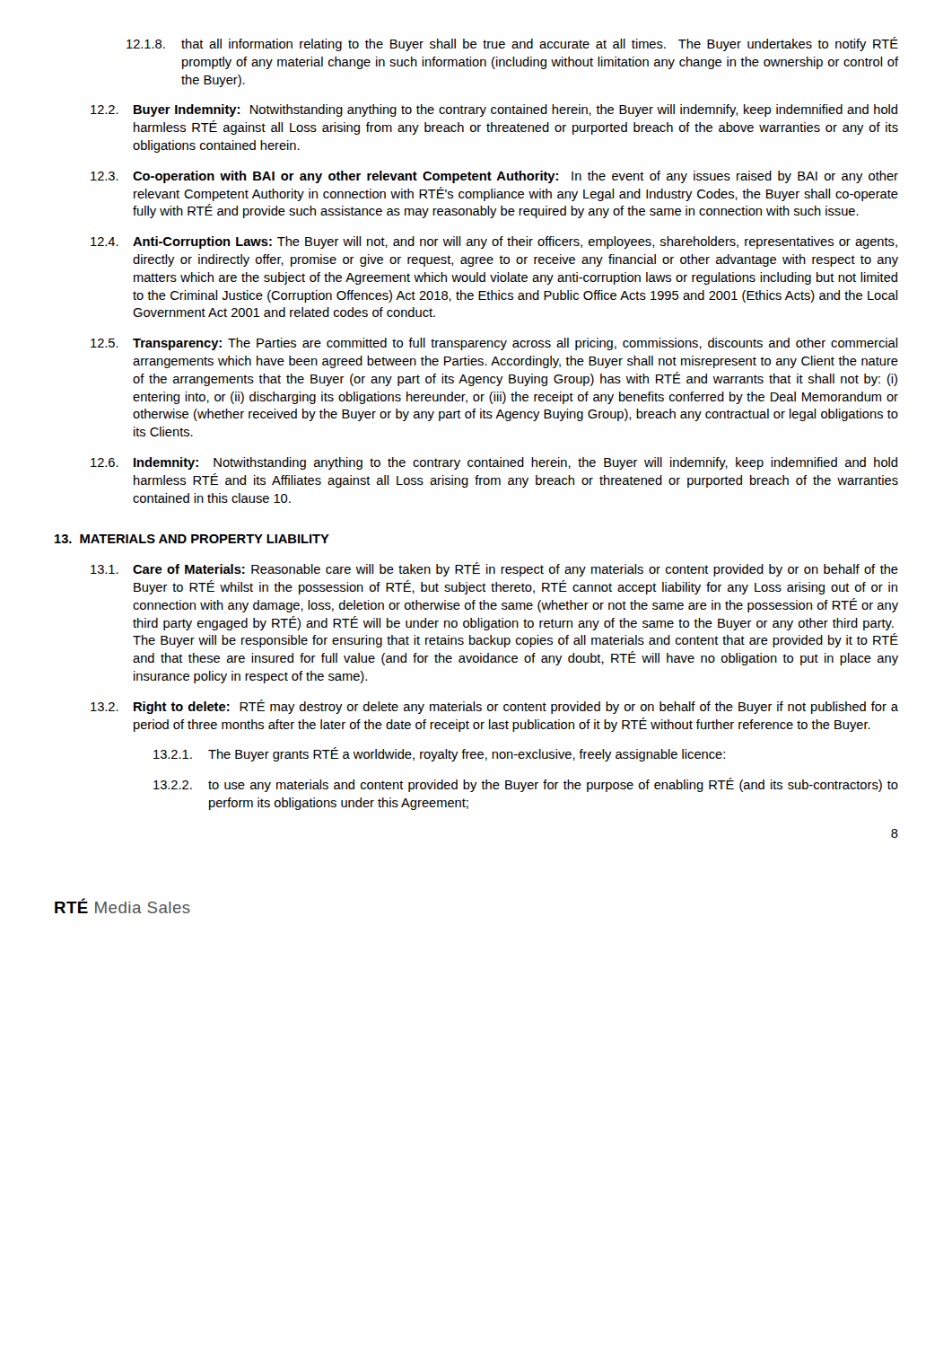12.1.8.
that all information relating to the Buyer shall be true and accurate at all times. The Buyer undertakes to notify RTÉ promptly of any material change in such information (including without limitation any change in the ownership or control of the Buyer).
12.2.
Buyer Indemnity: Notwithstanding anything to the contrary contained herein, the Buyer will indemnify, keep indemnified and hold harmless RTÉ against all Loss arising from any breach or threatened or purported breach of the above warranties or any of its obligations contained herein.
12.3.
Co-operation with BAI or any other relevant Competent Authority: In the event of any issues raised by BAI or any other relevant Competent Authority in connection with RTÉ's compliance with any Legal and Industry Codes, the Buyer shall co-operate fully with RTÉ and provide such assistance as may reasonably be required by any of the same in connection with such issue.
12.4.
Anti-Corruption Laws: The Buyer will not, and nor will any of their officers, employees, shareholders, representatives or agents, directly or indirectly offer, promise or give or request, agree to or receive any financial or other advantage with respect to any matters which are the subject of the Agreement which would violate any anti-corruption laws or regulations including but not limited to the Criminal Justice (Corruption Offences) Act 2018, the Ethics and Public Office Acts 1995 and 2001 (Ethics Acts) and the Local Government Act 2001 and related codes of conduct.
12.5.
Transparency: The Parties are committed to full transparency across all pricing, commissions, discounts and other commercial arrangements which have been agreed between the Parties. Accordingly, the Buyer shall not misrepresent to any Client the nature of the arrangements that the Buyer (or any part of its Agency Buying Group) has with RTÉ and warrants that it shall not by: (i) entering into, or (ii) discharging its obligations hereunder, or (iii) the receipt of any benefits conferred by the Deal Memorandum or otherwise (whether received by the Buyer or by any part of its Agency Buying Group), breach any contractual or legal obligations to its Clients.
12.6.
Indemnity: Notwithstanding anything to the contrary contained herein, the Buyer will indemnify, keep indemnified and hold harmless RTÉ and its Affiliates against all Loss arising from any breach or threatened or purported breach of the warranties contained in this clause 10.
13. MATERIALS AND PROPERTY LIABILITY
13.1.
Care of Materials: Reasonable care will be taken by RTÉ in respect of any materials or content provided by or on behalf of the Buyer to RTÉ whilst in the possession of RTÉ, but subject thereto, RTÉ cannot accept liability for any Loss arising out of or in connection with any damage, loss, deletion or otherwise of the same (whether or not the same are in the possession of RTÉ or any third party engaged by RTÉ) and RTÉ will be under no obligation to return any of the same to the Buyer or any other third party. The Buyer will be responsible for ensuring that it retains backup copies of all materials and content that are provided by it to RTÉ and that these are insured for full value (and for the avoidance of any doubt, RTÉ will have no obligation to put in place any insurance policy in respect of the same).
13.2.
Right to delete: RTÉ may destroy or delete any materials or content provided by or on behalf of the Buyer if not published for a period of three months after the later of the date of receipt or last publication of it by RTÉ without further reference to the Buyer.
13.2.1.
The Buyer grants RTÉ a worldwide, royalty free, non-exclusive, freely assignable licence:
13.2.2.
to use any materials and content provided by the Buyer for the purpose of enabling RTÉ (and its sub-contractors) to perform its obligations under this Agreement;
8
RTÉ Media Sales